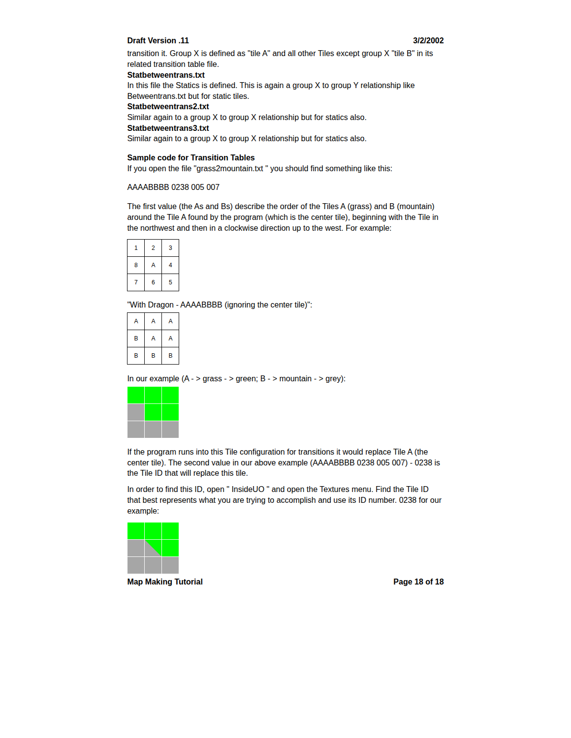Draft Version .11
3/2/2002
transition it. Group X is defined as "tile A" and all other Tiles except group X "tile B" in its related transition table file.
Statbetweentrans.txt
In this file the Statics is defined. This is again a group X to group Y relationship like Betweentrans.txt but for static tiles.
Statbetweentrans2.txt
Similar again to a group X to group X relationship but for statics also.
Statbetweentrans3.txt
Similar again to a group X to group X relationship but for statics also.
Sample code for Transition Tables
If you open the file "grass2mountain.txt " you should find something like this:
AAAABBBB 0238 005 007
The first value (the As and Bs) describe the order of the Tiles A (grass) and B (mountain) around the Tile A found by the program (which is the center tile), beginning with the Tile in the northwest and then in a clockwise direction up to the west. For example:
| 1 | 2 | 3 |
| 8 | A | 4 |
| 7 | 6 | 5 |
"With Dragon - AAAABBBB (ignoring the center tile)":
| A | A | A |
| B | A | A |
| B | B | B |
In our example (A - > grass - > green; B - > mountain - > grey):
If the program runs into this Tile configuration for transitions it would replace Tile A (the center tile). The second value in our above example (AAAABBBB 0238 005 007) - 0238 is the Tile ID that will replace this tile.
In order to find this ID, open " InsideUO " and open the Textures menu. Find the Tile ID that best represents what you are trying to accomplish and use its ID number. 0238 for our example:
Map Making Tutorial
Page 18 of 18